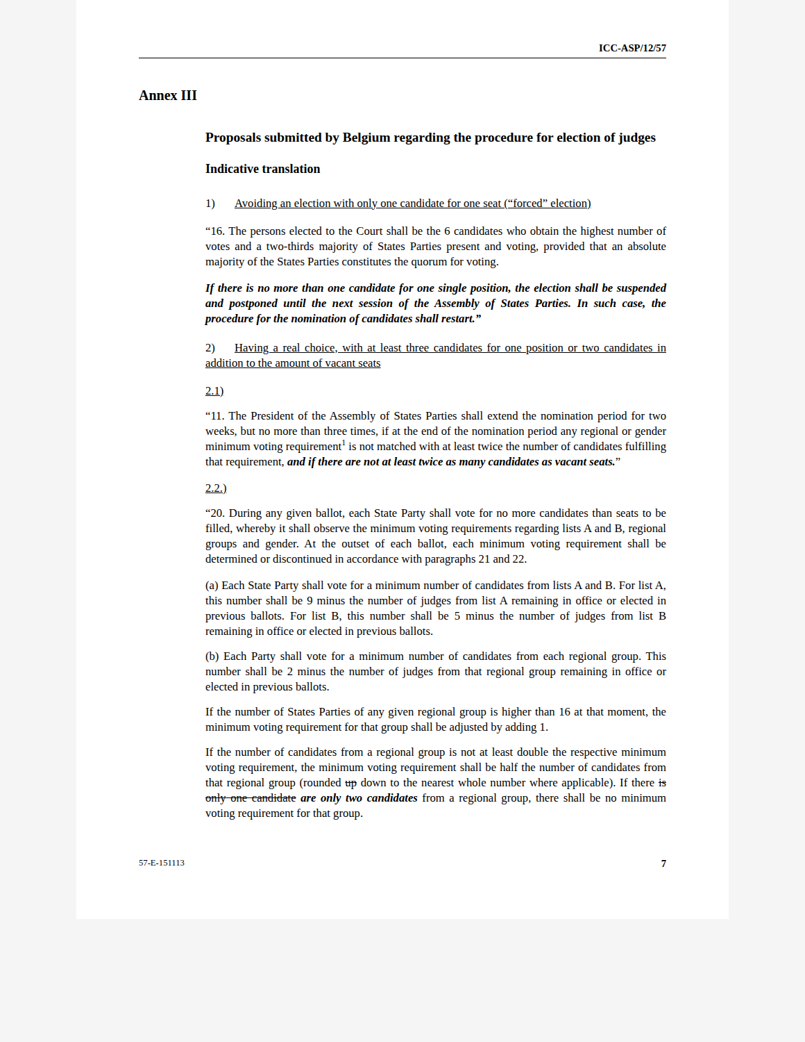ICC-ASP/12/57
Annex III
Proposals submitted by Belgium regarding the procedure for election of judges
Indicative translation
1) Avoiding an election with only one candidate for one seat (“forced” election)
“16. The persons elected to the Court shall be the 6 candidates who obtain the highest number of votes and a two-thirds majority of States Parties present and voting, provided that an absolute majority of the States Parties constitutes the quorum for voting.
If there is no more than one candidate for one single position, the election shall be suspended and postponed until the next session of the Assembly of States Parties. In such case, the procedure for the nomination of candidates shall restart.”
2) Having a real choice, with at least three candidates for one position or two candidates in addition to the amount of vacant seats
2.1)
“11. The President of the Assembly of States Parties shall extend the nomination period for two weeks, but no more than three times, if at the end of the nomination period any regional or gender minimum voting requirement1 is not matched with at least twice the number of candidates fulfilling that requirement, and if there are not at least twice as many candidates as vacant seats.”
2.2.)
“20. During any given ballot, each State Party shall vote for no more candidates than seats to be filled, whereby it shall observe the minimum voting requirements regarding lists A and B, regional groups and gender. At the outset of each ballot, each minimum voting requirement shall be determined or discontinued in accordance with paragraphs 21 and 22.
(a) Each State Party shall vote for a minimum number of candidates from lists A and B. For list A, this number shall be 9 minus the number of judges from list A remaining in office or elected in previous ballots. For list B, this number shall be 5 minus the number of judges from list B remaining in office or elected in previous ballots.
(b) Each Party shall vote for a minimum number of candidates from each regional group. This number shall be 2 minus the number of judges from that regional group remaining in office or elected in previous ballots.
If the number of States Parties of any given regional group is higher than 16 at that moment, the minimum voting requirement for that group shall be adjusted by adding 1.
If the number of candidates from a regional group is not at least double the respective minimum voting requirement, the minimum voting requirement shall be half the number of candidates from that regional group (rounded up down to the nearest whole number where applicable). If there is only one candidate are only two candidates from a regional group, there shall be no minimum voting requirement for that group.
57-E-151113 7